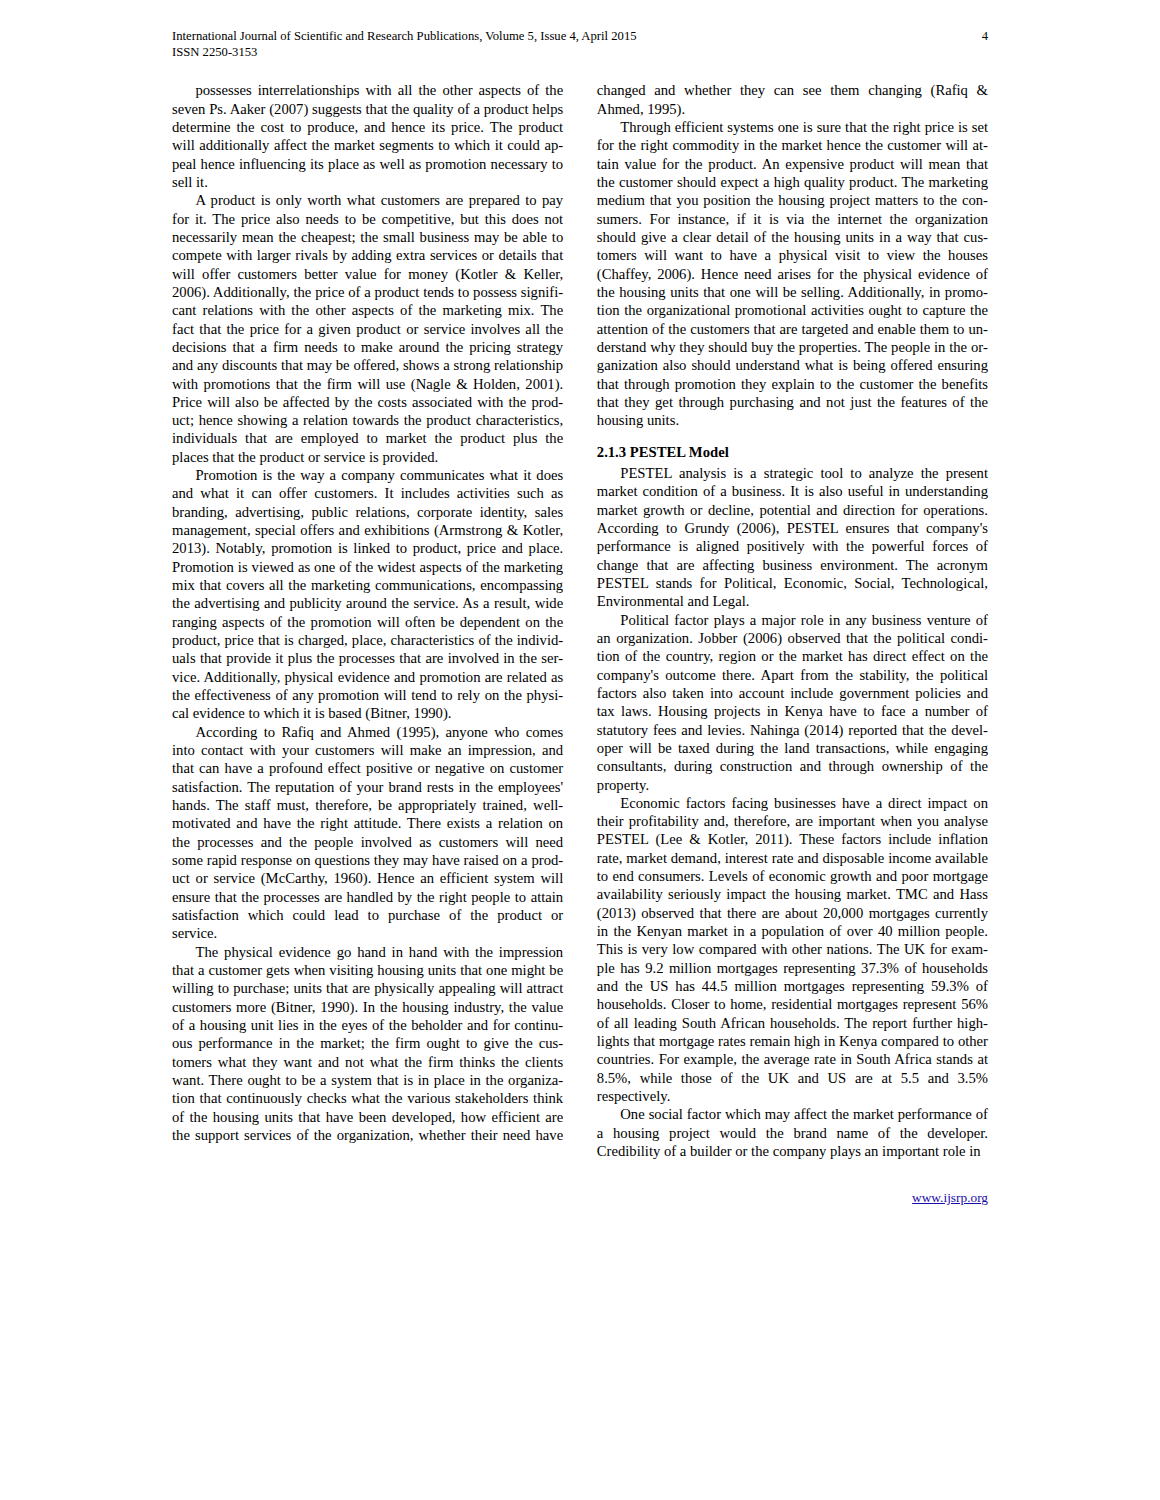International Journal of Scientific and Research Publications, Volume 5, Issue 4, April 2015 ISSN 2250-3153 4
possesses interrelationships with all the other aspects of the seven Ps. Aaker (2007) suggests that the quality of a product helps determine the cost to produce, and hence its price. The product will additionally affect the market segments to which it could appeal hence influencing its place as well as promotion necessary to sell it.
A product is only worth what customers are prepared to pay for it. The price also needs to be competitive, but this does not necessarily mean the cheapest; the small business may be able to compete with larger rivals by adding extra services or details that will offer customers better value for money (Kotler & Keller, 2006). Additionally, the price of a product tends to possess significant relations with the other aspects of the marketing mix. The fact that the price for a given product or service involves all the decisions that a firm needs to make around the pricing strategy and any discounts that may be offered, shows a strong relationship with promotions that the firm will use (Nagle & Holden, 2001). Price will also be affected by the costs associated with the product; hence showing a relation towards the product characteristics, individuals that are employed to market the product plus the places that the product or service is provided.
Promotion is the way a company communicates what it does and what it can offer customers. It includes activities such as branding, advertising, public relations, corporate identity, sales management, special offers and exhibitions (Armstrong & Kotler, 2013). Notably, promotion is linked to product, price and place. Promotion is viewed as one of the widest aspects of the marketing mix that covers all the marketing communications, encompassing the advertising and publicity around the service. As a result, wide ranging aspects of the promotion will often be dependent on the product, price that is charged, place, characteristics of the individuals that provide it plus the processes that are involved in the service. Additionally, physical evidence and promotion are related as the effectiveness of any promotion will tend to rely on the physical evidence to which it is based (Bitner, 1990).
According to Rafiq and Ahmed (1995), anyone who comes into contact with your customers will make an impression, and that can have a profound effect positive or negative on customer satisfaction. The reputation of your brand rests in the employees' hands. The staff must, therefore, be appropriately trained, well-motivated and have the right attitude. There exists a relation on the processes and the people involved as customers will need some rapid response on questions they may have raised on a product or service (McCarthy, 1960). Hence an efficient system will ensure that the processes are handled by the right people to attain satisfaction which could lead to purchase of the product or service.
The physical evidence go hand in hand with the impression that a customer gets when visiting housing units that one might be willing to purchase; units that are physically appealing will attract customers more (Bitner, 1990). In the housing industry, the value of a housing unit lies in the eyes of the beholder and for continuous performance in the market; the firm ought to give the customers what they want and not what the firm thinks the clients want. There ought to be a system that is in place in the organization that continuously checks what the various stakeholders think of the housing units that have been developed, how efficient are the support services of the organization, whether their need have changed and whether they can see them changing (Rafiq & Ahmed, 1995).
Through efficient systems one is sure that the right price is set for the right commodity in the market hence the customer will attain value for the product. An expensive product will mean that the customer should expect a high quality product. The marketing medium that you position the housing project matters to the consumers. For instance, if it is via the internet the organization should give a clear detail of the housing units in a way that customers will want to have a physical visit to view the houses (Chaffey, 2006). Hence need arises for the physical evidence of the housing units that one will be selling. Additionally, in promotion the organizational promotional activities ought to capture the attention of the customers that are targeted and enable them to understand why they should buy the properties. The people in the organization also should understand what is being offered ensuring that through promotion they explain to the customer the benefits that they get through purchasing and not just the features of the housing units.
2.1.3 PESTEL Model
PESTEL analysis is a strategic tool to analyze the present market condition of a business. It is also useful in understanding market growth or decline, potential and direction for operations. According to Grundy (2006), PESTEL ensures that company's performance is aligned positively with the powerful forces of change that are affecting business environment. The acronym PESTEL stands for Political, Economic, Social, Technological, Environmental and Legal.
Political factor plays a major role in any business venture of an organization. Jobber (2006) observed that the political condition of the country, region or the market has direct effect on the company's outcome there. Apart from the stability, the political factors also taken into account include government policies and tax laws. Housing projects in Kenya have to face a number of statutory fees and levies. Nahinga (2014) reported that the developer will be taxed during the land transactions, while engaging consultants, during construction and through ownership of the property.
Economic factors facing businesses have a direct impact on their profitability and, therefore, are important when you analyse PESTEL (Lee & Kotler, 2011). These factors include inflation rate, market demand, interest rate and disposable income available to end consumers. Levels of economic growth and poor mortgage availability seriously impact the housing market. TMC and Hass (2013) observed that there are about 20,000 mortgages currently in the Kenyan market in a population of over 40 million people. This is very low compared with other nations. The UK for example has 9.2 million mortgages representing 37.3% of households and the US has 44.5 million mortgages representing 59.3% of households. Closer to home, residential mortgages represent 56% of all leading South African households. The report further highlights that mortgage rates remain high in Kenya compared to other countries. For example, the average rate in South Africa stands at 8.5%, while those of the UK and US are at 5.5 and 3.5% respectively.
One social factor which may affect the market performance of a housing project would the brand name of the developer. Credibility of a builder or the company plays an important role in
www.ijsrp.org